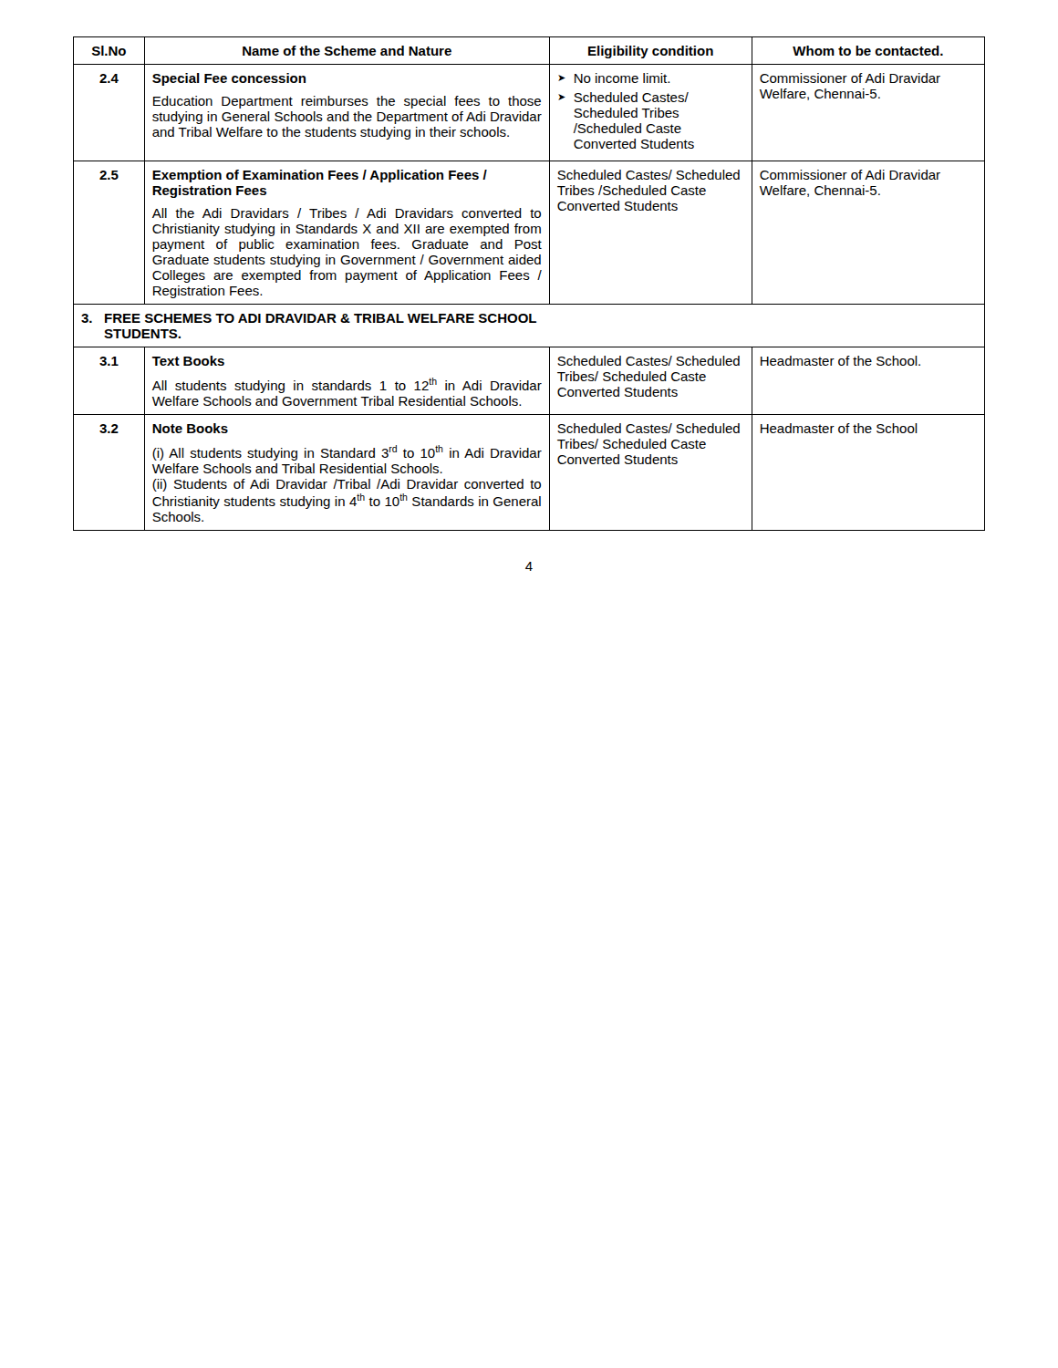| Sl.No | Name of the Scheme and Nature | Eligibility condition | Whom to be contacted. |
| --- | --- | --- | --- |
| 2.4 | Special Fee concession Education Department reimburses the special fees to those studying in General Schools and the Department of Adi Dravidar and Tribal Welfare to the students studying in their schools. | No income limit. Scheduled Castes/ Scheduled Tribes /Scheduled Caste Converted Students | Commissioner of Adi Dravidar Welfare, Chennai-5. |
| 2.5 | Exemption of Examination Fees / Application Fees / Registration Fees All the Adi Dravidars / Tribes / Adi Dravidars converted to Christianity studying in Standards X and XII are exempted from payment of public examination fees. Graduate and Post Graduate students studying in Government / Government aided Colleges are exempted from payment of Application Fees / Registration Fees. | Scheduled Castes/ Scheduled Tribes /Scheduled Caste Converted Students | Commissioner of Adi Dravidar Welfare, Chennai-5. |
| 3. FREE SCHEMES TO ADI DRAVIDAR & TRIBAL WELFARE SCHOOL STUDENTS. |
| 3.1 | Text Books All students studying in standards 1 to 12 th in Adi Dravidar Welfare Schools and Government Tribal Residential Schools. | Scheduled Castes/ Scheduled Tribes/ Scheduled Caste Converted Students | Headmaster of the School. |
| 3.2 | Note Books (i) All students studying in Standard 3 rd to 10 th in Adi Dravidar Welfare Schools and Tribal Residential Schools. (ii) Students of Adi Dravidar /Tribal /Adi Dravidar converted to Christianity students studying in 4 th to 10 th Standards in General Schools. | Scheduled Castes/ Scheduled Tribes/ Scheduled Caste Converted Students | Headmaster of the School |
4